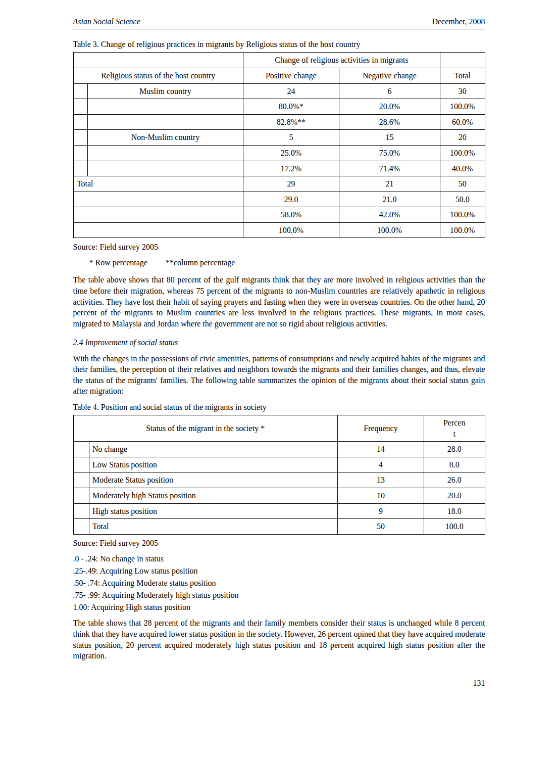Asian Social Science December, 2008
Table 3. Change of religious practices in migrants by Religious status of the host country
| | Change of religious activities in migrants | |
| Religious status of the host country | Positive change | Negative change | Total |
| | Muslim country | 24 | 6 | 30 |
| | | 80.0%* | 20.0% | 100.0% |
| | | 82.8%** | 28.6% | 60.0% |
| | Non-Muslim country | 5 | 15 | 20 |
| | | 25.0% | 75.0% | 100.0% |
| | | 17.2% | 71.4% | 40.0% |
| Total | 29 | 21 | 50 |
| | 29.0 | 21.0 | 50.0 |
| | 58.0% | 42.0% | 100.0% |
| | 100.0% | 100.0% | 100.0% |
Source: Field survey 2005
* Row percentage **column percentage
The table above shows that 80 percent of the gulf migrants think that they are more involved in religious activities than the time before their migration, whereas 75 percent of the migrants to non-Muslim countries are relatively apathetic in religious activities. They have lost their habit of saying prayers and fasting when they were in overseas countries. On the other hand, 20 percent of the migrants to Muslim countries are less involved in the religious practices. These migrants, in most cases, migrated to Malaysia and Jordan where the government are not so rigid about religious activities.
2.4 Improvement of social status
With the changes in the possessions of civic amenities, patterns of consumptions and newly acquired habits of the migrants and their families, the perception of their relatives and neighbors towards the migrants and their families changes, and thus, elevate the status of the migrants' families. The following table summarizes the opinion of the migrants about their social status gain after migration:
Table 4. Position and social status of the migrants in society
| Status of the migrant in the society * | Frequency | Percen t |
| | No change | 14 | 28.0 |
| | Low Status position | 4 | 8.0 |
| | Moderate Status position | 13 | 26.0 |
| | Moderately high Status position | 10 | 20.0 |
| | High status position | 9 | 18.0 |
| | Total | 50 | 100.0 |
Source: Field survey 2005
.0 - .24: No change in status
.25-.49: Acquiring Low status position
.50- .74: Acquiring Moderate status position
.75- .99: Acquiring Moderately high status position
1.00: Acquiring High status position
The table shows that 28 percent of the migrants and their family members consider their status is unchanged while 8 percent think that they have acquired lower status position in the society. However, 26 percent opined that they have acquired moderate status position, 20 percent acquired moderately high status position and 18 percent acquired high status position after the migration.
131